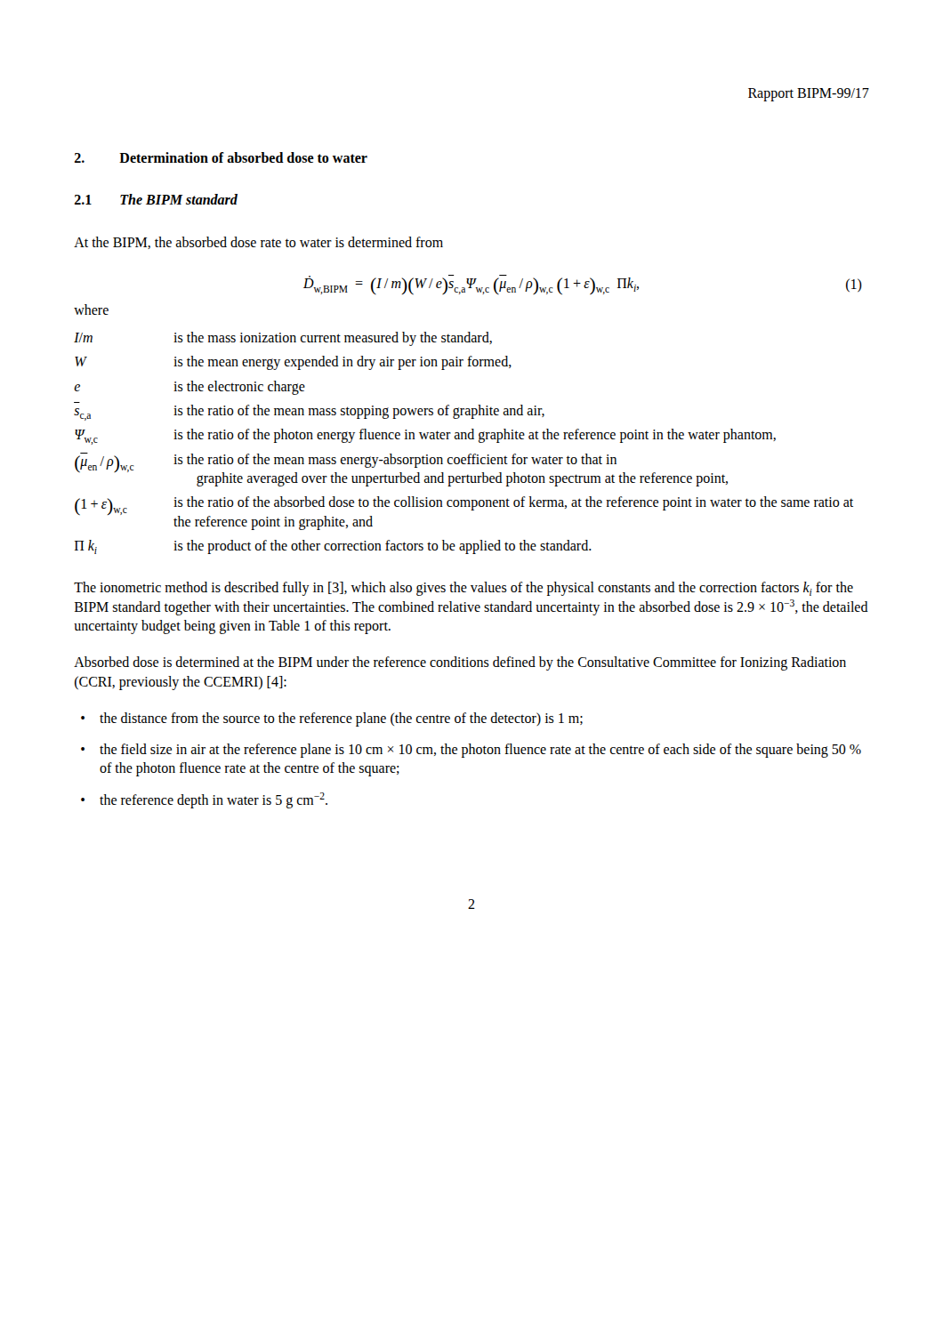Rapport BIPM-99/17
2. Determination of absorbed dose to water
2.1 The BIPM standard
At the BIPM, the absorbed dose rate to water is determined from
Ḋw,BIPM = (I / m)(W / e) sc,aΨw,c (μen / ρ)w,c (1 + ε)w,c Πki, (1)
where
| I / m | is the mass ionization current measured by the standard, |
| W | is the mean energy expended in dry air per ion pair formed, |
| e | is the electronic charge |
| s c,a | is the ratio of the mean mass stopping powers of graphite and air, |
| Ψ w,c | is the ratio of the photon energy fluence in water and graphite at the reference point in the water phantom, |
| ( μ en / ρ ) w,c | is the ratio of the mean mass energy-absorption coefficient for water to that in graphite averaged over the unperturbed and perturbed photon spectrum at the reference point, |
| ( 1 + ε ) w,c | is the ratio of the absorbed dose to the collision component of kerma, at the reference point in water to the same ratio at the reference point in graphite, and |
| Π k i | is the product of the other correction factors to be applied to the standard. |
The ionometric method is described fully in [3], which also gives the values of the physical constants and the correction factors ki for the BIPM standard together with their uncertainties. The combined relative standard uncertainty in the absorbed dose is 2.9 × 10−3, the detailed uncertainty budget being given in Table 1 of this report.
Absorbed dose is determined at the BIPM under the reference conditions defined by the Consultative Committee for Ionizing Radiation (CCRI, previously the CCEMRI) [4]:
the distance from the source to the reference plane (the centre of the detector) is 1 m;
the field size in air at the reference plane is 10 cm × 10 cm, the photon fluence rate at the centre of each side of the square being 50 % of the photon fluence rate at the centre of the square;
the reference depth in water is 5 g cm−2.
2